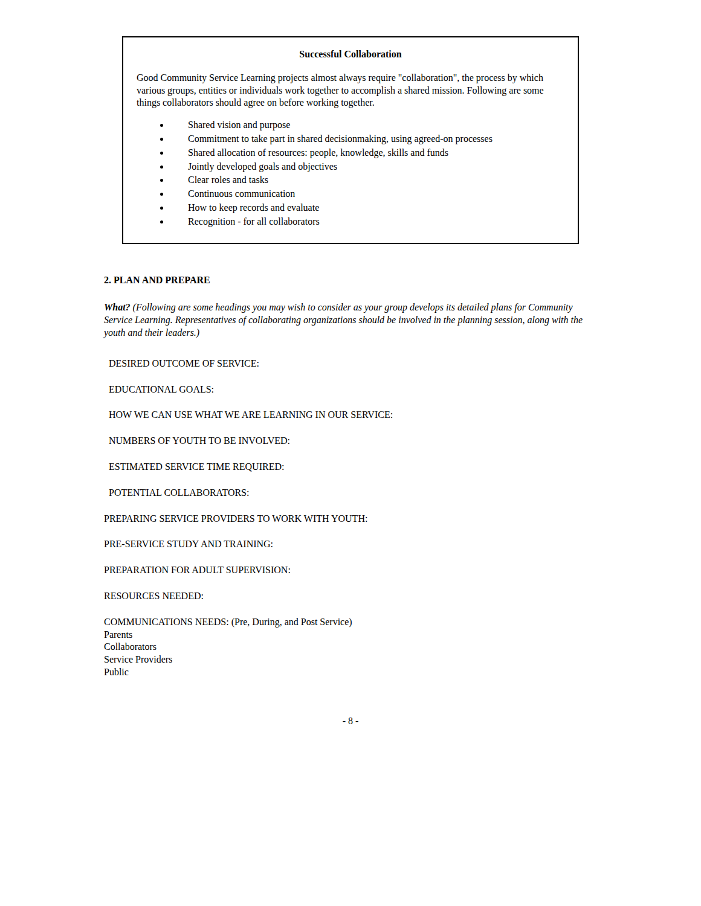Successful Collaboration
Good Community Service Learning projects almost always require "collaboration", the process by which various groups, entities or individuals work together to accomplish a shared mission. Following are some things collaborators should agree on before working together.
Shared vision and purpose
Commitment to take part in shared decisionmaking, using agreed-on processes
Shared allocation of resources: people, knowledge, skills and funds
Jointly developed goals and objectives
Clear roles and tasks
Continuous communication
How to keep records and evaluate
Recognition - for all collaborators
2. PLAN AND PREPARE
What? (Following are some headings you may wish to consider as your group develops its detailed plans for Community Service Learning. Representatives of collaborating organizations should be involved in the planning session, along with the youth and their leaders.)
DESIRED OUTCOME OF SERVICE:
EDUCATIONAL GOALS:
HOW WE CAN USE WHAT WE ARE LEARNING IN OUR SERVICE:
NUMBERS OF YOUTH TO BE INVOLVED:
ESTIMATED SERVICE TIME REQUIRED:
POTENTIAL COLLABORATORS:
PREPARING SERVICE PROVIDERS TO WORK WITH YOUTH:
PRE-SERVICE STUDY AND TRAINING:
PREPARATION FOR ADULT SUPERVISION:
RESOURCES NEEDED:
COMMUNICATIONS NEEDS: (Pre, During, and Post Service)
Parents
Collaborators
Service Providers
Public
- 8 -